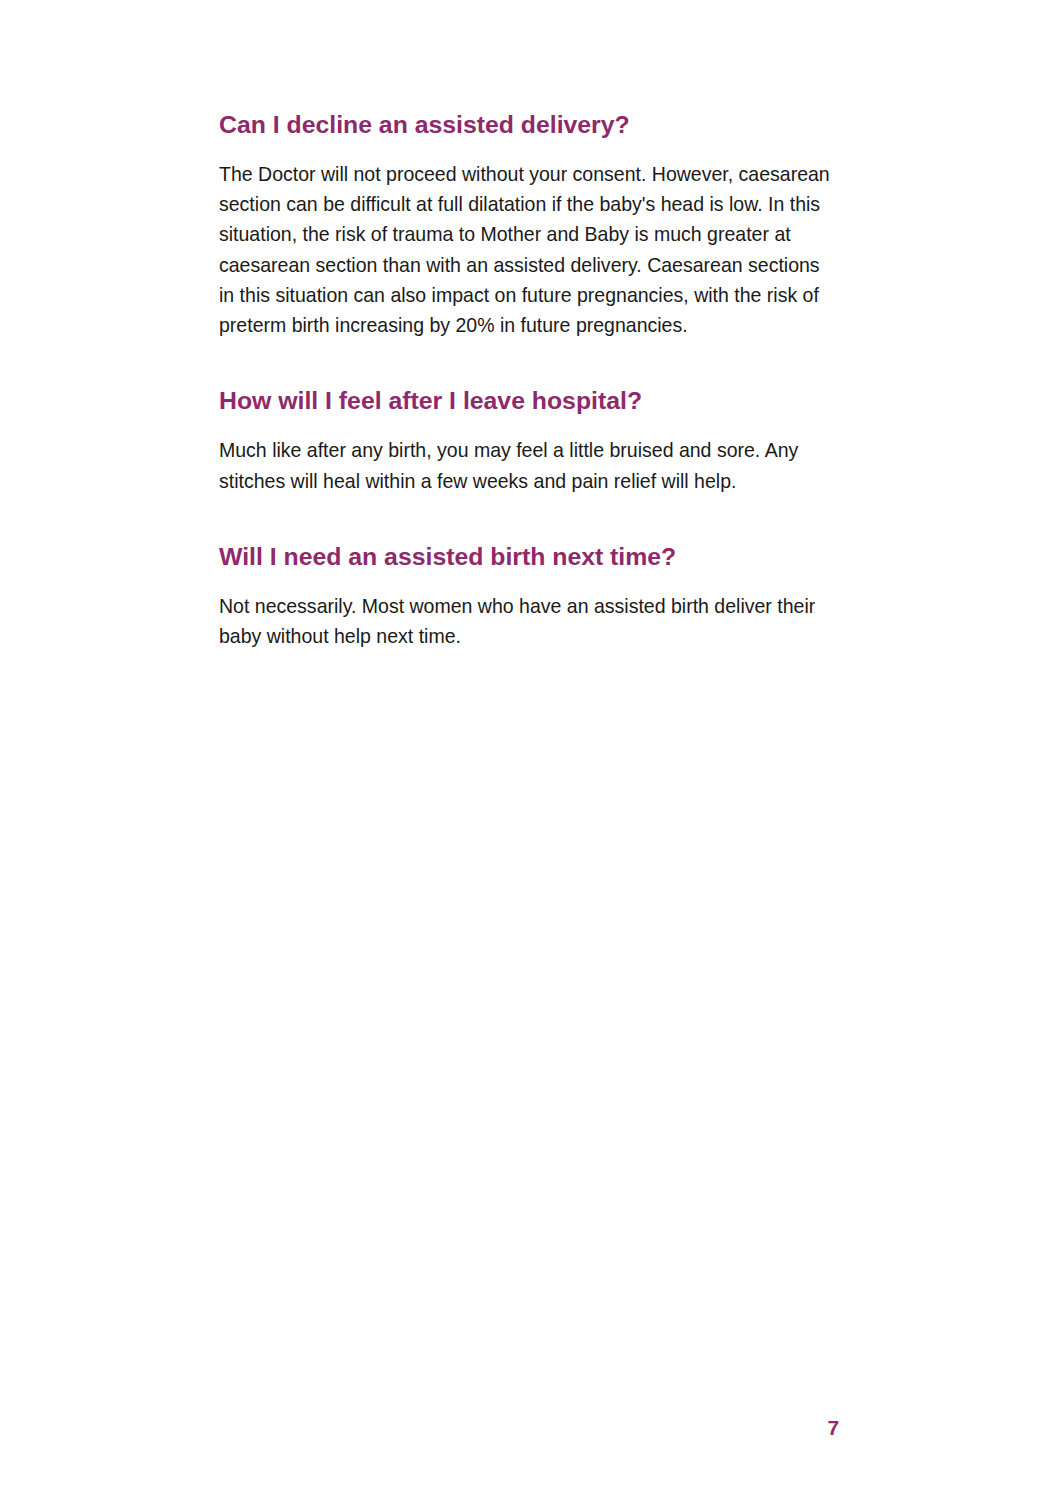Can I decline an assisted delivery?
The Doctor will not proceed without your consent. However, caesarean section can be difficult at full dilatation if the baby's head is low. In this situation, the risk of trauma to Mother and Baby is much greater at caesarean section than with an assisted delivery. Caesarean sections in this situation can also impact on future pregnancies, with the risk of preterm birth increasing by 20% in future pregnancies.
How will I feel after I leave hospital?
Much like after any birth, you may feel a little bruised and sore. Any stitches will heal within a few weeks and pain relief will help.
Will I need an assisted birth next time?
Not necessarily. Most women who have an assisted birth deliver their baby without help next time.
7